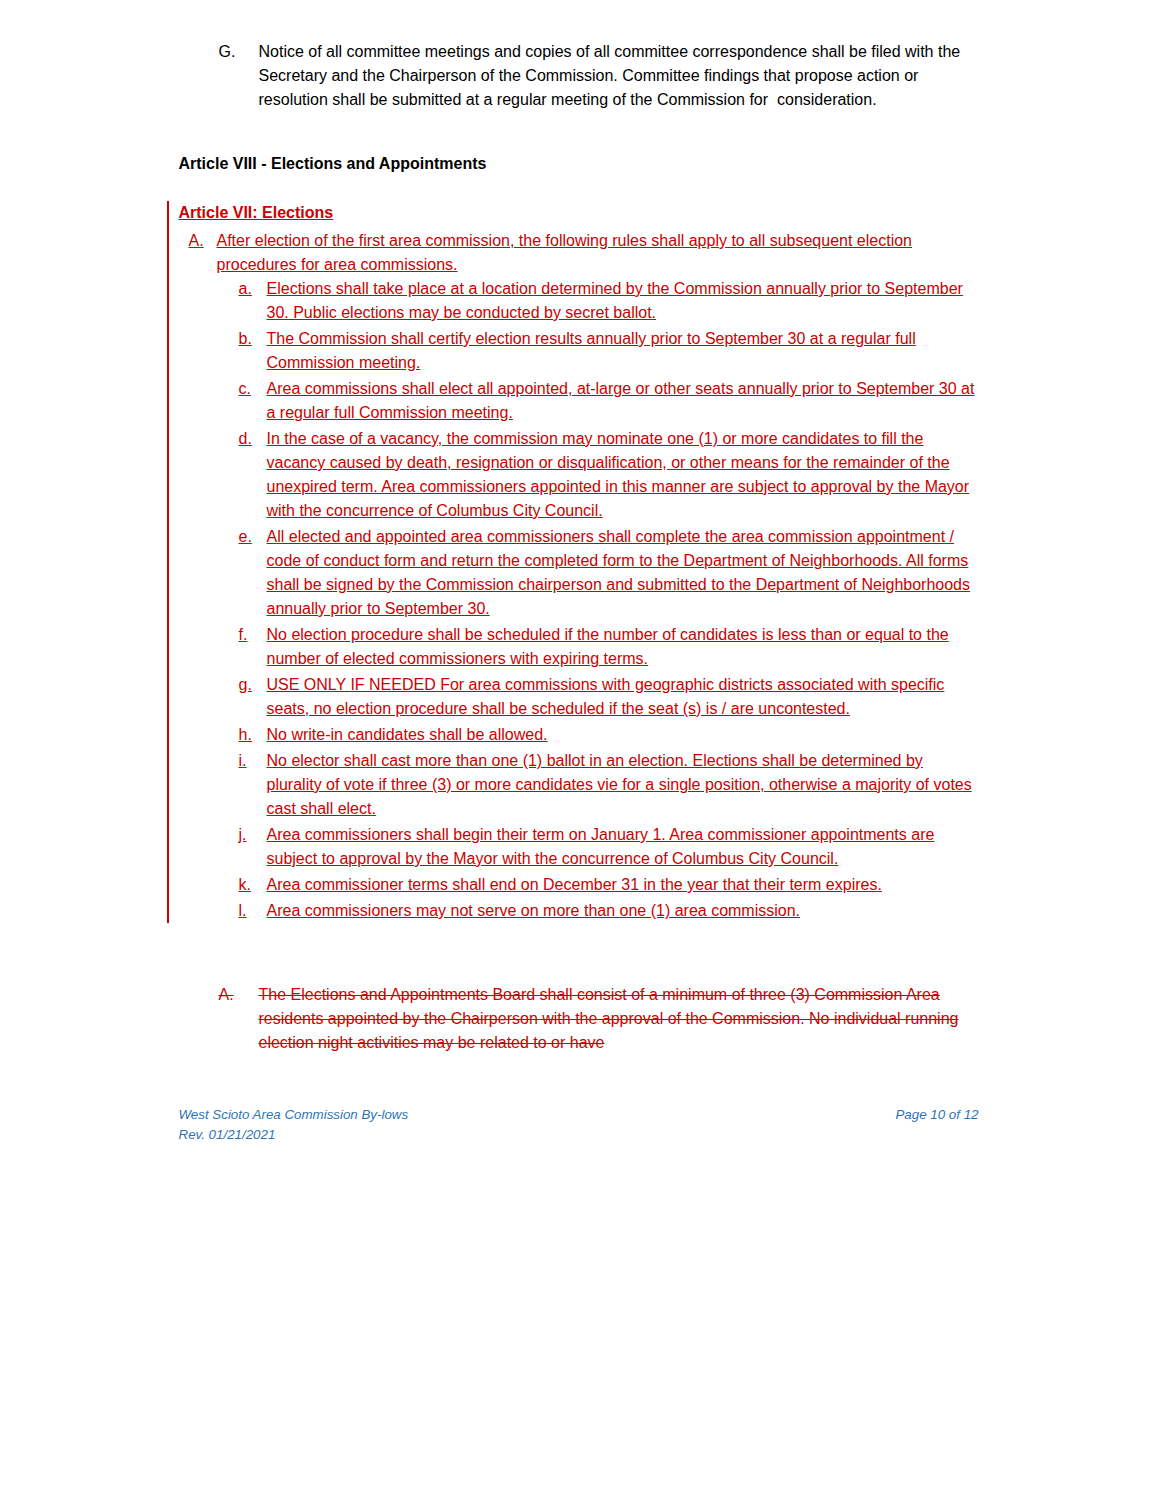G.
Notice of all committee meetings and copies of all committee correspondence shall be filed with the Secretary and the Chairperson of the Commission. Committee findings that propose action or resolution shall be submitted at a regular meeting of the Commission for consideration.
Article VIII - Elections and Appointments
Article VII: Elections
A.
After election of the first area commission, the following rules shall apply to all subsequent election procedures for area commissions.
a. Elections shall take place at a location determined by the Commission annually prior to September 30. Public elections may be conducted by secret ballot.
b. The Commission shall certify election results annually prior to September 30 at a regular full Commission meeting.
c. Area commissions shall elect all appointed, at-large or other seats annually prior to September 30 at a regular full Commission meeting.
d. In the case of a vacancy, the commission may nominate one (1) or more candidates to fill the vacancy caused by death, resignation or disqualification, or other means for the remainder of the unexpired term. Area commissioners appointed in this manner are subject to approval by the Mayor with the concurrence of Columbus City Council.
e. All elected and appointed area commissioners shall complete the area commission appointment / code of conduct form and return the completed form to the Department of Neighborhoods. All forms shall be signed by the Commission chairperson and submitted to the Department of Neighborhoods annually prior to September 30.
f. No election procedure shall be scheduled if the number of candidates is less than or equal to the number of elected commissioners with expiring terms.
g. USE ONLY IF NEEDED For area commissions with geographic districts associated with specific seats, no election procedure shall be scheduled if the seat (s) is / are uncontested.
h. No write-in candidates shall be allowed.
i. No elector shall cast more than one (1) ballot in an election. Elections shall be determined by plurality of vote if three (3) or more candidates vie for a single position, otherwise a majority of votes cast shall elect.
j. Area commissioners shall begin their term on January 1. Area commissioner appointments are subject to approval by the Mayor with the concurrence of Columbus City Council.
k. Area commissioner terms shall end on December 31 in the year that their term expires.
l. Area commissioners may not serve on more than one (1) area commission.
A.
The Elections and Appointments Board shall consist of a minimum of three (3) Commission Area residents appointed by the Chairperson with the approval of the Commission. No individual running election night activities may be related to or have
West Scioto Area Commission By-lows
Rev. 01/21/2021
Page 10 of 12